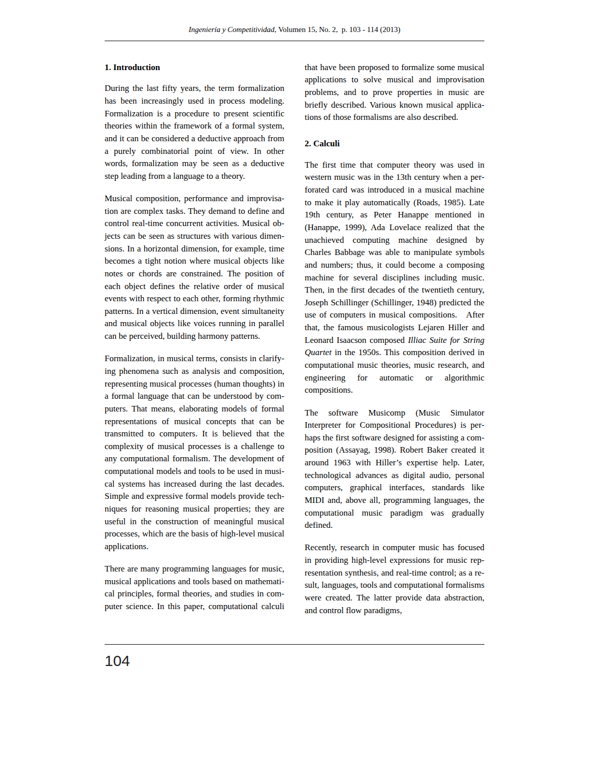Ingeniería y Competitividad, Volumen 15, No. 2, p. 103 - 114 (2013)
1. Introduction
During the last fifty years, the term formalization has been increasingly used in process modeling. Formalization is a procedure to present scientific theories within the framework of a formal system, and it can be considered a deductive approach from a purely combinatorial point of view. In other words, formalization may be seen as a deductive step leading from a language to a theory.
Musical composition, performance and improvisation are complex tasks. They demand to define and control real-time concurrent activities. Musical objects can be seen as structures with various dimensions. In a horizontal dimension, for example, time becomes a tight notion where musical objects like notes or chords are constrained. The position of each object defines the relative order of musical events with respect to each other, forming rhythmic patterns. In a vertical dimension, event simultaneity and musical objects like voices running in parallel can be perceived, building harmony patterns.
Formalization, in musical terms, consists in clarifying phenomena such as analysis and composition, representing musical processes (human thoughts) in a formal language that can be understood by computers. That means, elaborating models of formal representations of musical concepts that can be transmitted to computers. It is believed that the complexity of musical processes is a challenge to any computational formalism. The development of computational models and tools to be used in musical systems has increased during the last decades. Simple and expressive formal models provide techniques for reasoning musical properties; they are useful in the construction of meaningful musical processes, which are the basis of high-level musical applications.
There are many programming languages for music, musical applications and tools based on mathematical principles, formal theories, and studies in computer science. In this paper, computational calculi that have been proposed to formalize some musical applications to solve musical and improvisation problems, and to prove properties in music are briefly described. Various known musical applications of those formalisms are also described.
2. Calculi
The first time that computer theory was used in western music was in the 13th century when a perforated card was introduced in a musical machine to make it play automatically (Roads, 1985). Late 19th century, as Peter Hanappe mentioned in (Hanappe, 1999), Ada Lovelace realized that the unachieved computing machine designed by Charles Babbage was able to manipulate symbols and numbers; thus, it could become a composing machine for several disciplines including music. Then, in the first decades of the twentieth century, Joseph Schillinger (Schillinger, 1948) predicted the use of computers in musical compositions. After that, the famous musicologists Lejaren Hiller and Leonard Isaacson composed Illiac Suite for String Quartet in the 1950s. This composition derived in computational music theories, music research, and engineering for automatic or algorithmic compositions.
The software Musicomp (Music Simulator Interpreter for Compositional Procedures) is perhaps the first software designed for assisting a composition (Assayag, 1998). Robert Baker created it around 1963 with Hiller’s expertise help. Later, technological advances as digital audio, personal computers, graphical interfaces, standards like MIDI and, above all, programming languages, the computational music paradigm was gradually defined.
Recently, research in computer music has focused in providing high-level expressions for music representation synthesis, and real-time control; as a result, languages, tools and computational formalisms were created. The latter provide data abstraction, and control flow paradigms,
104